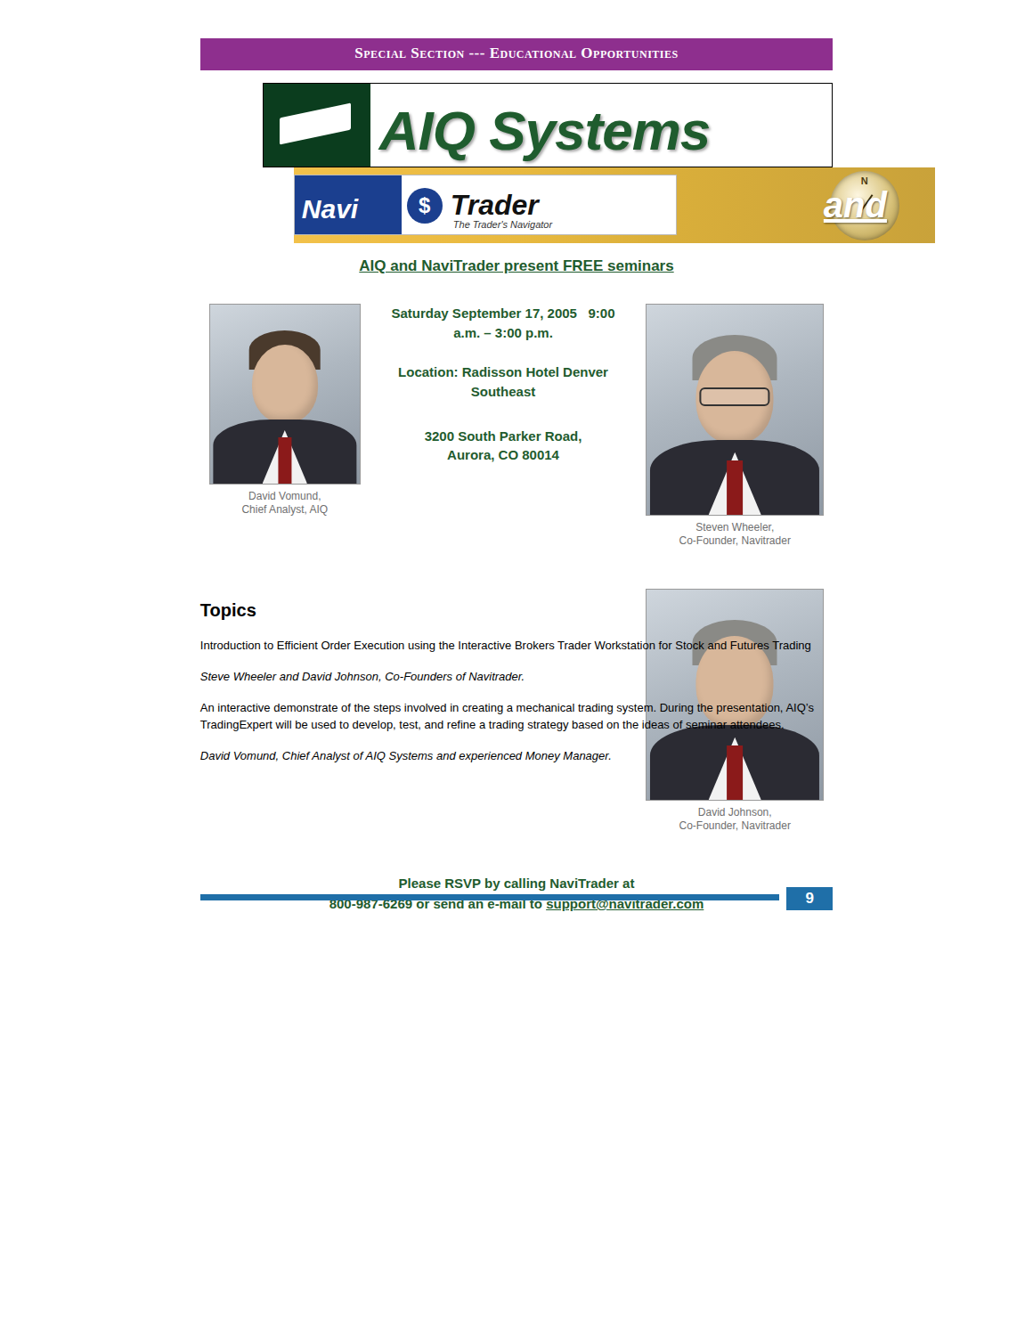Special Section --- Educational Opportunities
AIQ Systems
Navi
$
Trader
The Trader's Navigator
and
AIQ and NaviTrader present FREE seminars
David Vomund,
Chief Analyst, AIQ
Steven Wheeler,
Co-Founder, Navitrader
David Johnson,
Co-Founder, Navitrader
Saturday September 17, 2005 9:00 a.m. – 3:00 p.m.
Location: Radisson Hotel Denver Southeast
3200 South Parker Road,
Aurora, CO 80014
Topics
Introduction to Efficient Order Execution using the Interactive Brokers Trader Workstation for Stock and Futures Trading
Steve Wheeler and David Johnson, Co-Founders of Navitrader.
An interactive demonstrate of the steps involved in creating a mechanical trading system. During the presentation, AIQ’s TradingExpert will be used to develop, test, and refine a trading strategy based on the ideas of seminar attendees.
David Vomund, Chief Analyst of AIQ Systems and experienced Money Manager.
Please RSVP by calling NaviTrader at
800-987-6269 or send an e-mail to support@navitrader.com
9